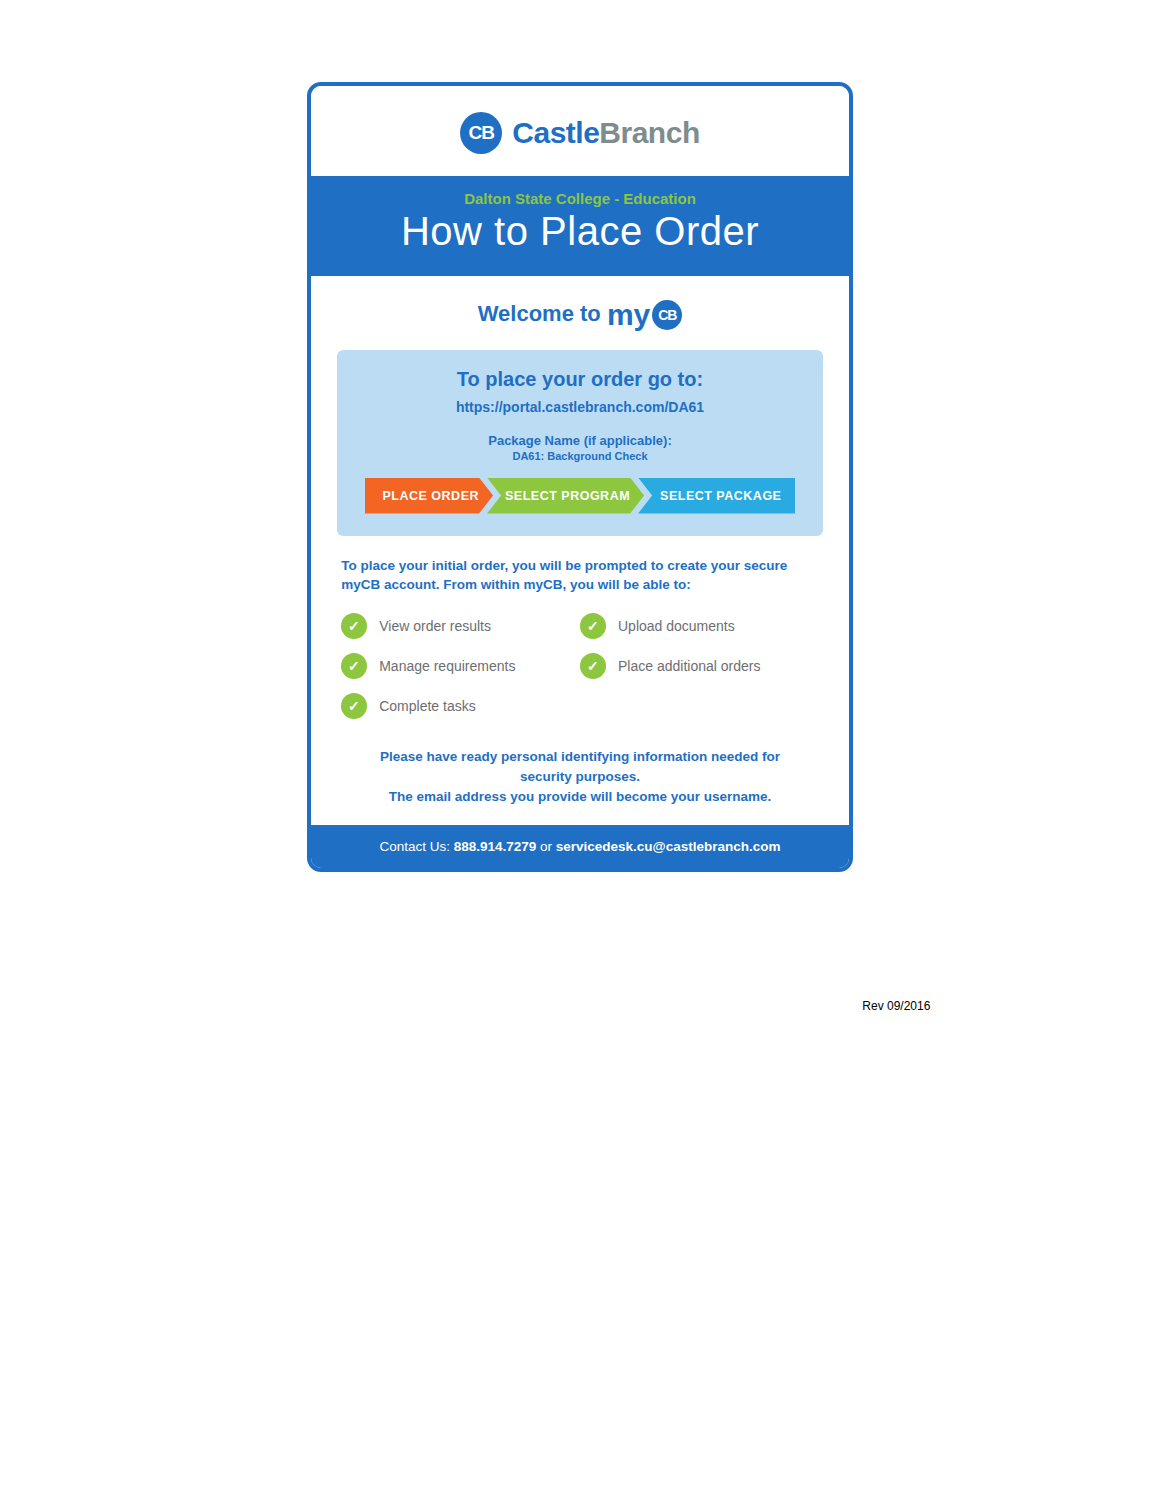CB
CastleBranch
Dalton State College - Education
How to Place Order
Welcome to my CB
To place your order go to:
https://portal.castlebranch.com/DA61
Package Name (if applicable):
DA61: Background Check
PLACE ORDER
SELECT PROGRAM
SELECT PACKAGE
To place your initial order, you will be prompted to create your secure myCB account. From within myCB, you will be able to:
✓
View order results
✓
Upload documents
✓
Manage requirements
✓
Place additional orders
✓
Complete tasks
Please have ready personal identifying information needed for
security purposes.
The email address you provide will become your username.
Contact Us: 888.914.7279 or servicedesk.cu@castlebranch.com
Rev 09/2016